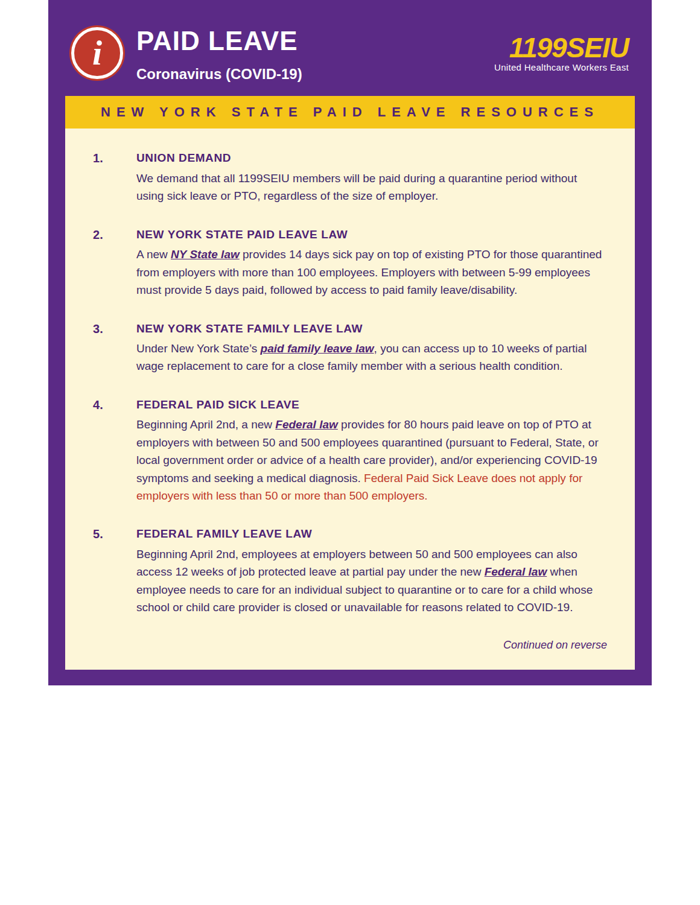i
Paid Leave
Coronavirus (COVID-19)
1199SEIU United Healthcare Workers East
New York State Paid Leave Resources
Union Demand
We demand that all 1199SEIU members will be paid during a quarantine period without using sick leave or PTO, regardless of the size of employer.
New York State Paid Leave Law
A new NY State law provides 14 days sick pay on top of existing PTO for those quarantined from employers with more than 100 employees. Employers with between 5-99 employees must provide 5 days paid, followed by access to paid family leave/disability.
New York State Family Leave Law
Under New York State’s paid family leave law, you can access up to 10 weeks of partial wage replacement to care for a close family member with a serious health condition.
Federal Paid Sick Leave
Beginning April 2nd, a new Federal law provides for 80 hours paid leave on top of PTO at employers with between 50 and 500 employees quarantined (pursuant to Federal, State, or local government order or advice of a health care provider), and/or experiencing COVID-19 symptoms and seeking a medical diagnosis. Federal Paid Sick Leave does not apply for employers with less than 50 or more than 500 employers.
Federal Family Leave Law
Beginning April 2nd, employees at employers between 50 and 500 employees can also access 12 weeks of job protected leave at partial pay under the new Federal law when employee needs to care for an individual subject to quarantine or to care for a child whose school or child care provider is closed or unavailable for reasons related to COVID-19.
Continued on reverse